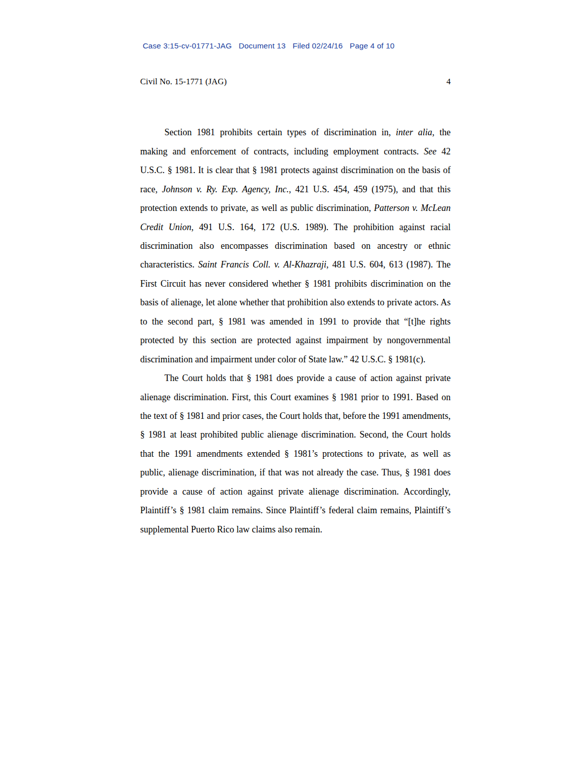Case 3:15-cv-01771-JAG Document 13 Filed 02/24/16 Page 4 of 10
Civil No. 15-1771 (JAG) 4
Section 1981 prohibits certain types of discrimination in, inter alia, the making and enforcement of contracts, including employment contracts. See 42 U.S.C. § 1981. It is clear that § 1981 protects against discrimination on the basis of race, Johnson v. Ry. Exp. Agency, Inc., 421 U.S. 454, 459 (1975), and that this protection extends to private, as well as public discrimination, Patterson v. McLean Credit Union, 491 U.S. 164, 172 (U.S. 1989). The prohibition against racial discrimination also encompasses discrimination based on ancestry or ethnic characteristics. Saint Francis Coll. v. Al-Khazraji, 481 U.S. 604, 613 (1987). The First Circuit has never considered whether § 1981 prohibits discrimination on the basis of alienage, let alone whether that prohibition also extends to private actors. As to the second part, § 1981 was amended in 1991 to provide that “[t]he rights protected by this section are protected against impairment by nongovernmental discrimination and impairment under color of State law.” 42 U.S.C. § 1981(c).
The Court holds that § 1981 does provide a cause of action against private alienage discrimination. First, this Court examines § 1981 prior to 1991. Based on the text of § 1981 and prior cases, the Court holds that, before the 1991 amendments, § 1981 at least prohibited public alienage discrimination. Second, the Court holds that the 1991 amendments extended § 1981’s protections to private, as well as public, alienage discrimination, if that was not already the case. Thus, § 1981 does provide a cause of action against private alienage discrimination. Accordingly, Plaintiff’s § 1981 claim remains. Since Plaintiff’s federal claim remains, Plaintiff’s supplemental Puerto Rico law claims also remain.